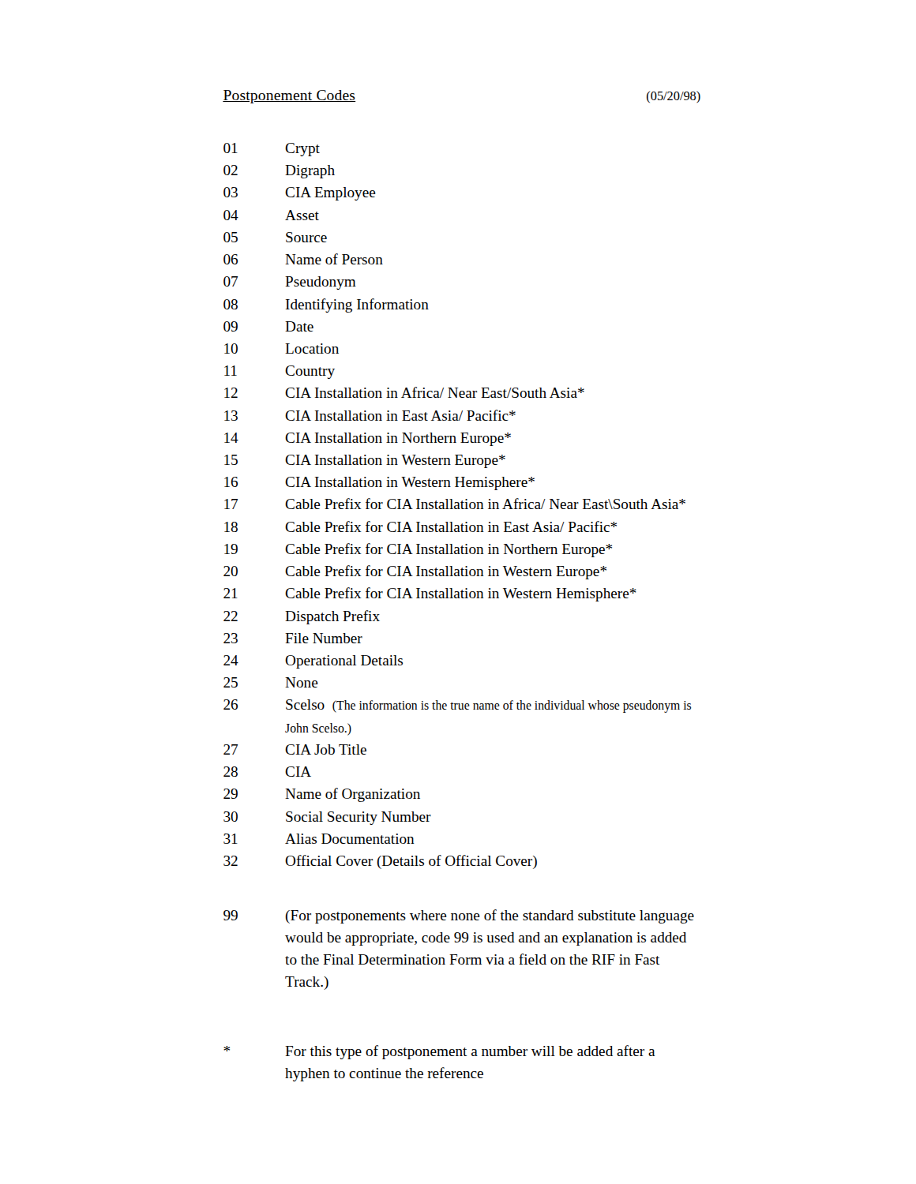Postponement Codes (05/20/98)
| 01 | Crypt |
| 02 | Digraph |
| 03 | CIA Employee |
| 04 | Asset |
| 05 | Source |
| 06 | Name of Person |
| 07 | Pseudonym |
| 08 | Identifying Information |
| 09 | Date |
| 10 | Location |
| 11 | Country |
| 12 | CIA Installation in Africa/ Near East/South Asia* |
| 13 | CIA Installation in East Asia/ Pacific* |
| 14 | CIA Installation in Northern Europe* |
| 15 | CIA Installation in Western Europe* |
| 16 | CIA Installation in Western Hemisphere* |
| 17 | Cable Prefix for CIA Installation in Africa/ Near East\South Asia* |
| 18 | Cable Prefix for CIA Installation in East Asia/ Pacific* |
| 19 | Cable Prefix for CIA Installation in Northern Europe* |
| 20 | Cable Prefix for CIA Installation in Western Europe* |
| 21 | Cable Prefix for CIA Installation in Western Hemisphere* |
| 22 | Dispatch Prefix |
| 23 | File Number |
| 24 | Operational Details |
| 25 | None |
| 26 | Scelso (The information is the true name of the individual whose pseudonym is John Scelso.) |
| 27 | CIA Job Title |
| 28 | CIA |
| 29 | Name of Organization |
| 30 | Social Security Number |
| 31 | Alias Documentation |
| 32 | Official Cover (Details of Official Cover) |
99
(For postponements where none of the standard substitute language would be appropriate, code 99 is used and an explanation is added to the Final Determination Form via a field on the RIF in Fast Track.)
*
For this type of postponement a number will be added after a hyphen to continue the reference